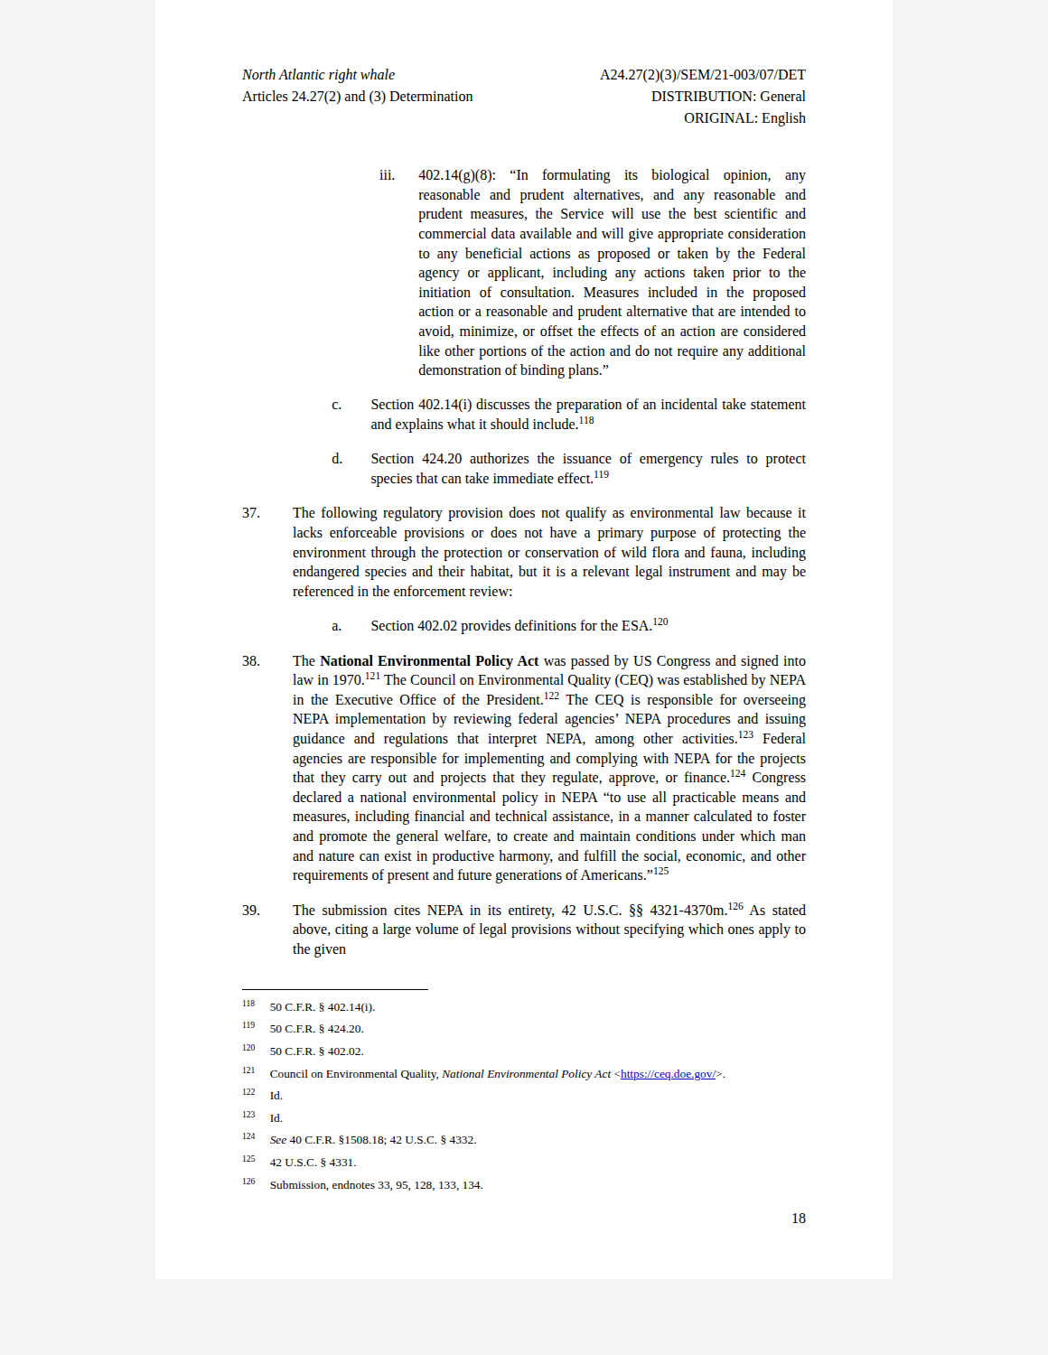North Atlantic right whale
Articles 24.27(2) and (3) Determination
A24.27(2)(3)/SEM/21-003/07/DET
DISTRIBUTION: General
ORIGINAL: English
iii.
402.14(g)(8): “In formulating its biological opinion, any reasonable and prudent alternatives, and any reasonable and prudent measures, the Service will use the best scientific and commercial data available and will give appropriate consideration to any beneficial actions as proposed or taken by the Federal agency or applicant, including any actions taken prior to the initiation of consultation. Measures included in the proposed action or a reasonable and prudent alternative that are intended to avoid, minimize, or offset the effects of an action are considered like other portions of the action and do not require any additional demonstration of binding plans.”
c.
Section 402.14(i) discusses the preparation of an incidental take statement and explains what it should include.118
d.
Section 424.20 authorizes the issuance of emergency rules to protect species that can take immediate effect.119
37.
The following regulatory provision does not qualify as environmental law because it lacks enforceable provisions or does not have a primary purpose of protecting the environment through the protection or conservation of wild flora and fauna, including endangered species and their habitat, but it is a relevant legal instrument and may be referenced in the enforcement review:
a.
Section 402.02 provides definitions for the ESA.120
38.
The National Environmental Policy Act was passed by US Congress and signed into law in 1970.121 The Council on Environmental Quality (CEQ) was established by NEPA in the Executive Office of the President.122 The CEQ is responsible for overseeing NEPA implementation by reviewing federal agencies’ NEPA procedures and issuing guidance and regulations that interpret NEPA, among other activities.123 Federal agencies are responsible for implementing and complying with NEPA for the projects that they carry out and projects that they regulate, approve, or finance.124 Congress declared a national environmental policy in NEPA “to use all practicable means and measures, including financial and technical assistance, in a manner calculated to foster and promote the general welfare, to create and maintain conditions under which man and nature can exist in productive harmony, and fulfill the social, economic, and other requirements of present and future generations of Americans.”125
39.
The submission cites NEPA in its entirety, 42 U.S.C. §§ 4321-4370m.126 As stated above, citing a large volume of legal provisions without specifying which ones apply to the given
118
50 C.F.R. § 402.14(i).
119
50 C.F.R. § 424.20.
120
50 C.F.R. § 402.02.
121
Council on Environmental Quality, National Environmental Policy Act <https://ceq.doe.gov/>.
122
Id.
123
Id.
124
See 40 C.F.R. §1508.18; 42 U.S.C. § 4332.
125
42 U.S.C. § 4331.
126
Submission, endnotes 33, 95, 128, 133, 134.
18